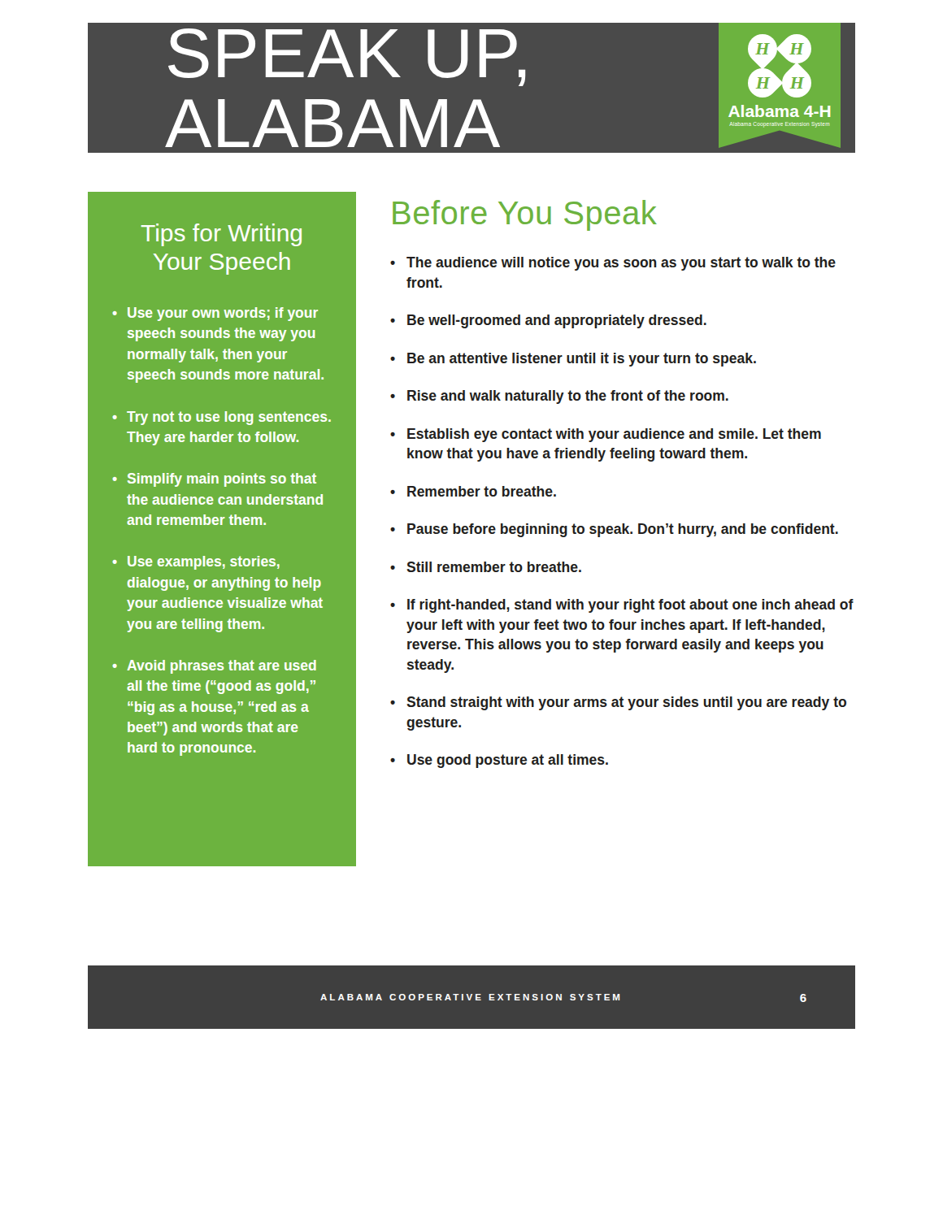Speak Up, Alabama
H H H H
Alabama 4-H
Alabama Cooperative Extension System
Tips for Writing
Your Speech
Use your own words; if your speech sounds the way you normally talk, then your speech sounds more natural.
Try not to use long sentences. They are harder to follow.
Simplify main points so that the audience can understand and remember them.
Use examples, stories, dialogue, or anything to help your audience visualize what you are telling them.
Avoid phrases that are used all the time (“good as gold,” “big as a house,” “red as a beet”) and words that are hard to pronounce.
Before You Speak
The audience will notice you as soon as you start to walk to the front.
Be well-groomed and appropriately dressed.
Be an attentive listener until it is your turn to speak.
Rise and walk naturally to the front of the room.
Establish eye contact with your audience and smile. Let them know that you have a friendly feeling toward them.
Remember to breathe.
Pause before beginning to speak. Don’t hurry, and be confident.
Still remember to breathe.
If right-handed, stand with your right foot about one inch ahead of your left with your feet two to four inches apart. If left-handed, reverse. This allows you to step forward easily and keeps you steady.
Stand straight with your arms at your sides until you are ready to gesture.
Use good posture at all times.
ALABAMA COOPERATIVE EXTENSION SYSTEM
6